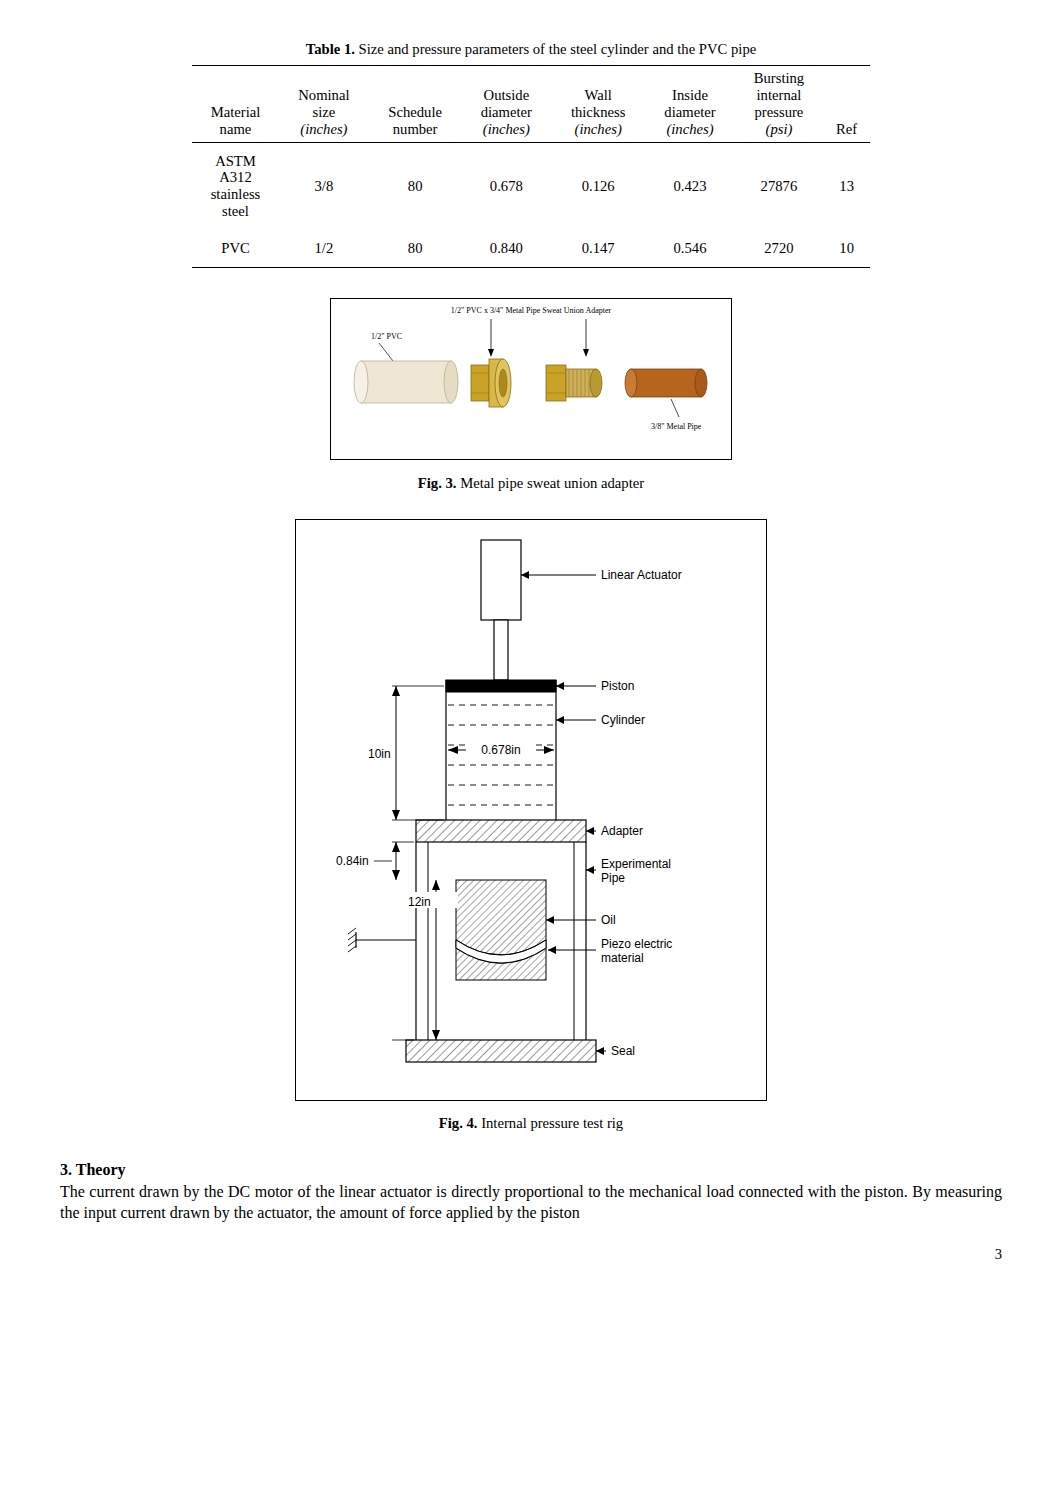Table 1. Size and pressure parameters of the steel cylinder and the PVC pipe
| Material name | Nominal size (inches) | Schedule number | Outside diameter (inches) | Wall thickness (inches) | Inside diameter (inches) | Bursting internal pressure (psi) | Ref |
| --- | --- | --- | --- | --- | --- | --- | --- |
| ASTM A312 stainless steel | 3/8 | 80 | 0.678 | 0.126 | 0.423 | 27876 | 13 |
| PVC | 1/2 | 80 | 0.840 | 0.147 | 0.546 | 2720 | 10 |
1/2" PVC x 3/4" Metal Pipe Sweat Union Adapter 1/2" PVC 3/8" Metal Pipe
Fig. 3. Metal pipe sweat union adapter
Linear Actuator Piston Cylinder 10in 0.678in Adapter Experimental Pipe 0.84in Oil Piezo electric material 12in Seal
Fig. 4. Internal pressure test rig
3. Theory
The current drawn by the DC motor of the linear actuator is directly proportional to the mechanical load connected with the piston. By measuring the input current drawn by the actuator, the amount of force applied by the piston
3